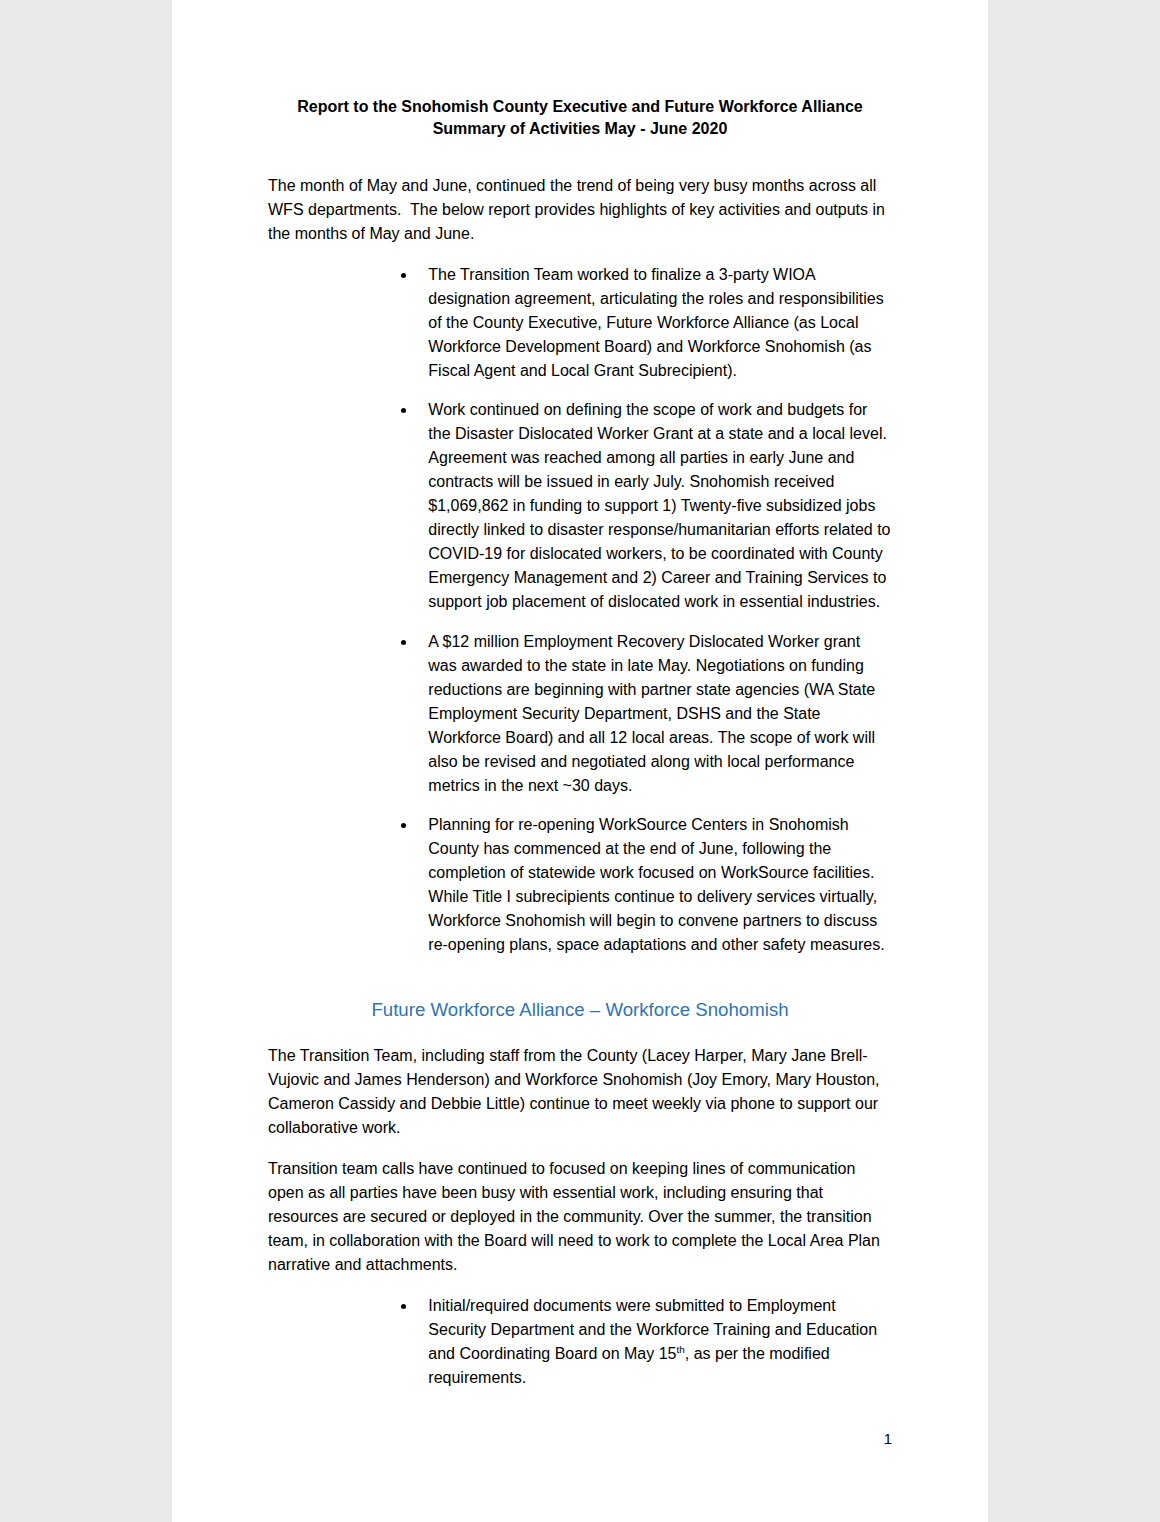Report to the Snohomish County Executive and Future Workforce Alliance
Summary of Activities May - June 2020
The month of May and June, continued the trend of being very busy months across all WFS departments. The below report provides highlights of key activities and outputs in the months of May and June.
The Transition Team worked to finalize a 3-party WIOA designation agreement, articulating the roles and responsibilities of the County Executive, Future Workforce Alliance (as Local Workforce Development Board) and Workforce Snohomish (as Fiscal Agent and Local Grant Subrecipient).
Work continued on defining the scope of work and budgets for the Disaster Dislocated Worker Grant at a state and a local level. Agreement was reached among all parties in early June and contracts will be issued in early July. Snohomish received $1,069,862 in funding to support 1) Twenty-five subsidized jobs directly linked to disaster response/humanitarian efforts related to COVID-19 for dislocated workers, to be coordinated with County Emergency Management and 2) Career and Training Services to support job placement of dislocated work in essential industries.
A $12 million Employment Recovery Dislocated Worker grant was awarded to the state in late May. Negotiations on funding reductions are beginning with partner state agencies (WA State Employment Security Department, DSHS and the State Workforce Board) and all 12 local areas. The scope of work will also be revised and negotiated along with local performance metrics in the next ~30 days.
Planning for re-opening WorkSource Centers in Snohomish County has commenced at the end of June, following the completion of statewide work focused on WorkSource facilities. While Title I subrecipients continue to delivery services virtually, Workforce Snohomish will begin to convene partners to discuss re-opening plans, space adaptations and other safety measures.
Future Workforce Alliance – Workforce Snohomish
The Transition Team, including staff from the County (Lacey Harper, Mary Jane Brell-Vujovic and James Henderson) and Workforce Snohomish (Joy Emory, Mary Houston, Cameron Cassidy and Debbie Little) continue to meet weekly via phone to support our collaborative work.
Transition team calls have continued to focused on keeping lines of communication open as all parties have been busy with essential work, including ensuring that resources are secured or deployed in the community. Over the summer, the transition team, in collaboration with the Board will need to work to complete the Local Area Plan narrative and attachments.
Initial/required documents were submitted to Employment Security Department and the Workforce Training and Education and Coordinating Board on May 15th, as per the modified requirements.
1